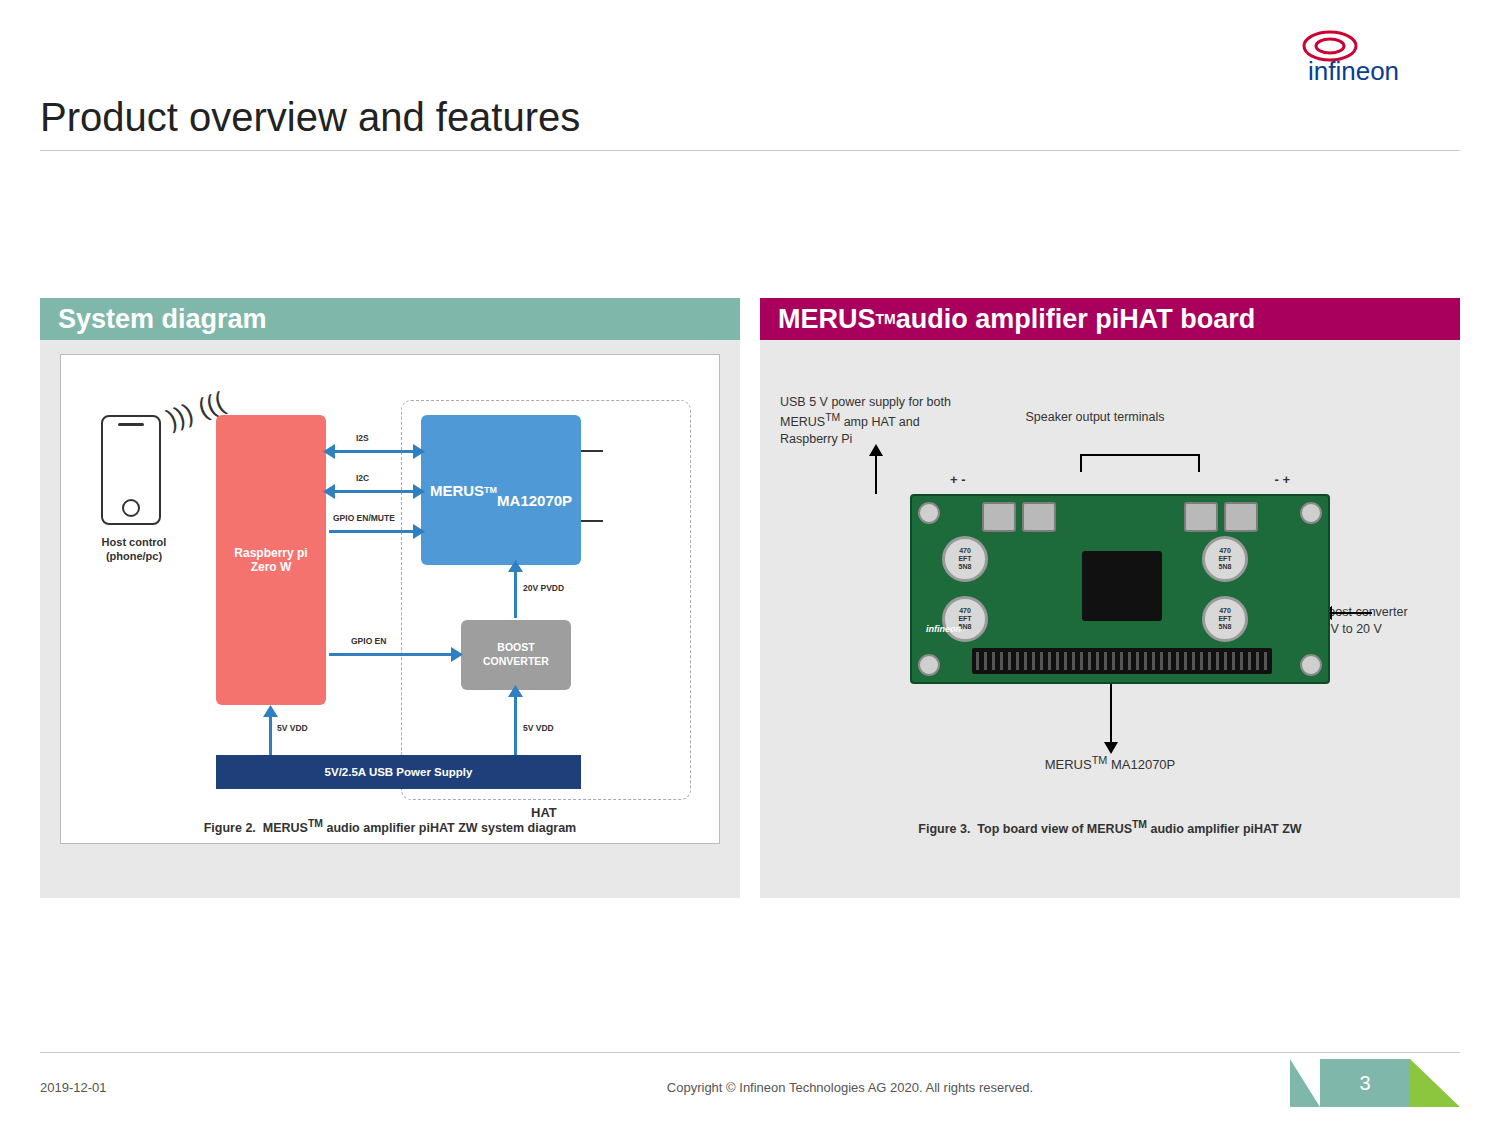infineon
Product overview and features
System diagram
HAT
))) (((
Host control
(phone/pc)
Raspberry pi
Zero W
MERUSTM
MA12070P
BOOST
CONVERTER
5V/2.5A USB Power Supply
I2S
I2C
GPIO EN/MUTE
GPIO EN
20V PVDD
5V VDD
5V VDD
Figure 2. MERUSTM audio amplifier piHAT ZW system diagram
MERUSTM audio amplifier piHAT board
USB 5 V power supply for both MERUSTM amp HAT and Raspberry Pi
Speaker output terminals
Boost converter
5 V to 20 V
MERUSTM MA12070P
+ - - +
470
EFT
5N8
470
EFT
5N8
470
EFT
5N8
470
EFT
5N8
infineon
Figure 3. Top board view of MERUSTM audio amplifier piHAT ZW
2019-12-01
Copyright © Infineon Technologies AG 2020. All rights reserved.
3